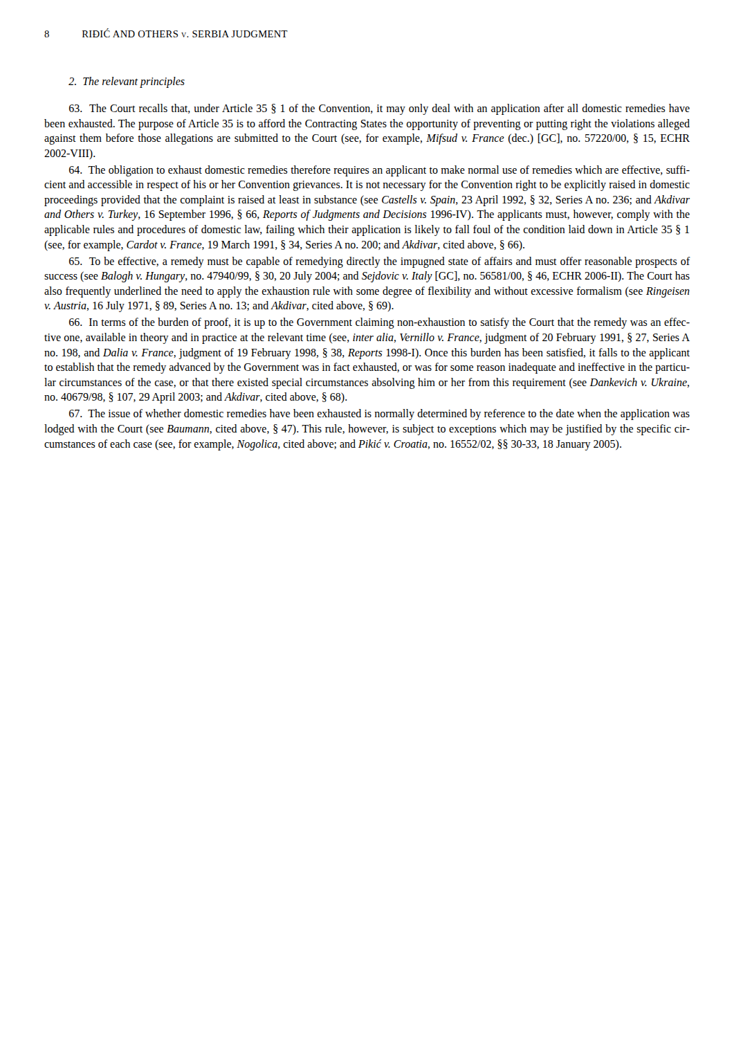8 RIĐIĆ AND OTHERS v. SERBIA JUDGMENT
2. The relevant principles
63. The Court recalls that, under Article 35 § 1 of the Convention, it may only deal with an application after all domestic remedies have been exhausted. The purpose of Article 35 is to afford the Contracting States the opportunity of preventing or putting right the violations alleged against them before those allegations are submitted to the Court (see, for example, Mifsud v. France (dec.) [GC], no. 57220/00, § 15, ECHR 2002-VIII).
64. The obligation to exhaust domestic remedies therefore requires an applicant to make normal use of remedies which are effective, sufficient and accessible in respect of his or her Convention grievances. It is not necessary for the Convention right to be explicitly raised in domestic proceedings provided that the complaint is raised at least in substance (see Castells v. Spain, 23 April 1992, § 32, Series A no. 236; and Akdivar and Others v. Turkey, 16 September 1996, § 66, Reports of Judgments and Decisions 1996-IV). The applicants must, however, comply with the applicable rules and procedures of domestic law, failing which their application is likely to fall foul of the condition laid down in Article 35 § 1 (see, for example, Cardot v. France, 19 March 1991, § 34, Series A no. 200; and Akdivar, cited above, § 66).
65. To be effective, a remedy must be capable of remedying directly the impugned state of affairs and must offer reasonable prospects of success (see Balogh v. Hungary, no. 47940/99, § 30, 20 July 2004; and Sejdovic v. Italy [GC], no. 56581/00, § 46, ECHR 2006-II). The Court has also frequently underlined the need to apply the exhaustion rule with some degree of flexibility and without excessive formalism (see Ringeisen v. Austria, 16 July 1971, § 89, Series A no. 13; and Akdivar, cited above, § 69).
66. In terms of the burden of proof, it is up to the Government claiming non-exhaustion to satisfy the Court that the remedy was an effective one, available in theory and in practice at the relevant time (see, inter alia, Vernillo v. France, judgment of 20 February 1991, § 27, Series A no. 198, and Dalia v. France, judgment of 19 February 1998, § 38, Reports 1998-I). Once this burden has been satisfied, it falls to the applicant to establish that the remedy advanced by the Government was in fact exhausted, or was for some reason inadequate and ineffective in the particular circumstances of the case, or that there existed special circumstances absolving him or her from this requirement (see Dankevich v. Ukraine, no. 40679/98, § 107, 29 April 2003; and Akdivar, cited above, § 68).
67. The issue of whether domestic remedies have been exhausted is normally determined by reference to the date when the application was lodged with the Court (see Baumann, cited above, § 47). This rule, however, is subject to exceptions which may be justified by the specific circumstances of each case (see, for example, Nogolica, cited above; and Pikić v. Croatia, no. 16552/02, §§ 30-33, 18 January 2005).